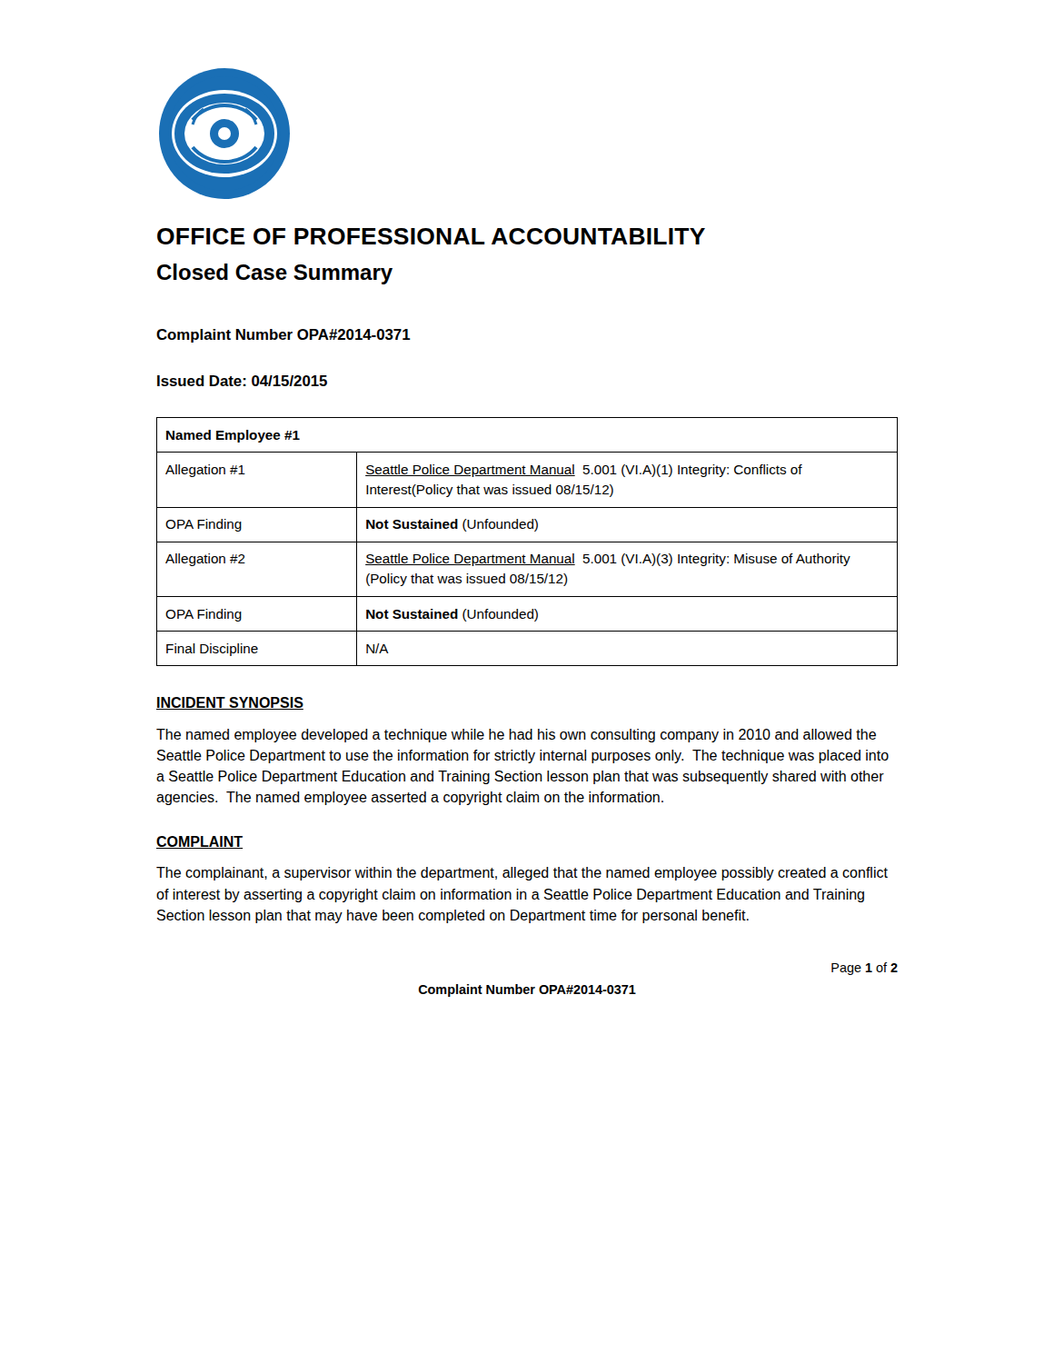OFFICE OF PROFESSIONAL ACCOUNTABILITY
Closed Case Summary
Complaint Number OPA#2014-0371
Issued Date: 04/15/2015
| Named Employee #1 |
| Allegation #1 | Seattle Police Department Manual 5.001 (VI.A)(1) Integrity: Conflicts of Interest(Policy that was issued 08/15/12) |
| OPA Finding | Not Sustained (Unfounded) |
| Allegation #2 | Seattle Police Department Manual 5.001 (VI.A)(3) Integrity: Misuse of Authority (Policy that was issued 08/15/12) |
| OPA Finding | Not Sustained (Unfounded) |
| Final Discipline | N/A |
INCIDENT SYNOPSIS
The named employee developed a technique while he had his own consulting company in 2010 and allowed the Seattle Police Department to use the information for strictly internal purposes only. The technique was placed into a Seattle Police Department Education and Training Section lesson plan that was subsequently shared with other agencies. The named employee asserted a copyright claim on the information.
COMPLAINT
The complainant, a supervisor within the department, alleged that the named employee possibly created a conflict of interest by asserting a copyright claim on information in a Seattle Police Department Education and Training Section lesson plan that may have been completed on Department time for personal benefit.
Page 1 of 2
Complaint Number OPA#2014-0371